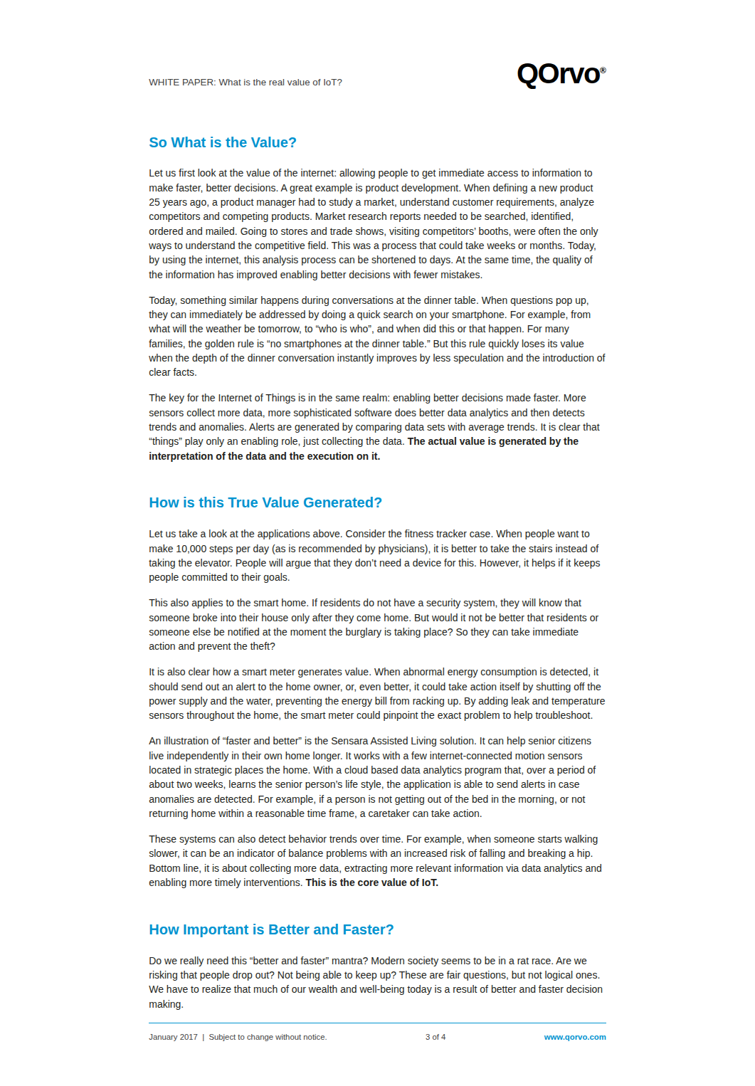WHITE PAPER: What is the real value of IoT?
QOrvo®
So What is the Value?
Let us first look at the value of the internet: allowing people to get immediate access to information to make faster, better decisions. A great example is product development. When defining a new product 25 years ago, a product manager had to study a market, understand customer requirements, analyze competitors and competing products. Market research reports needed to be searched, identified, ordered and mailed. Going to stores and trade shows, visiting competitors’ booths, were often the only ways to understand the competitive field. This was a process that could take weeks or months. Today, by using the internet, this analysis process can be shortened to days. At the same time, the quality of the information has improved enabling better decisions with fewer mistakes.
Today, something similar happens during conversations at the dinner table. When questions pop up, they can immediately be addressed by doing a quick search on your smartphone. For example, from what will the weather be tomorrow, to “who is who”, and when did this or that happen. For many families, the golden rule is “no smartphones at the dinner table.” But this rule quickly loses its value when the depth of the dinner conversation instantly improves by less speculation and the introduction of clear facts.
The key for the Internet of Things is in the same realm: enabling better decisions made faster. More sensors collect more data, more sophisticated software does better data analytics and then detects trends and anomalies. Alerts are generated by comparing data sets with average trends. It is clear that “things” play only an enabling role, just collecting the data. The actual value is generated by the interpretation of the data and the execution on it.
How is this True Value Generated?
Let us take a look at the applications above. Consider the fitness tracker case. When people want to make 10,000 steps per day (as is recommended by physicians), it is better to take the stairs instead of taking the elevator. People will argue that they don’t need a device for this. However, it helps if it keeps people committed to their goals.
This also applies to the smart home. If residents do not have a security system, they will know that someone broke into their house only after they come home. But would it not be better that residents or someone else be notified at the moment the burglary is taking place? So they can take immediate action and prevent the theft?
It is also clear how a smart meter generates value. When abnormal energy consumption is detected, it should send out an alert to the home owner, or, even better, it could take action itself by shutting off the power supply and the water, preventing the energy bill from racking up. By adding leak and temperature sensors throughout the home, the smart meter could pinpoint the exact problem to help troubleshoot.
An illustration of “faster and better” is the Sensara Assisted Living solution. It can help senior citizens live independently in their own home longer. It works with a few internet-connected motion sensors located in strategic places the home. With a cloud based data analytics program that, over a period of about two weeks, learns the senior person’s life style, the application is able to send alerts in case anomalies are detected. For example, if a person is not getting out of the bed in the morning, or not returning home within a reasonable time frame, a caretaker can take action.
These systems can also detect behavior trends over time. For example, when someone starts walking slower, it can be an indicator of balance problems with an increased risk of falling and breaking a hip. Bottom line, it is about collecting more data, extracting more relevant information via data analytics and enabling more timely interventions. This is the core value of IoT.
How Important is Better and Faster?
Do we really need this “better and faster” mantra? Modern society seems to be in a rat race. Are we risking that people drop out? Not being able to keep up? These are fair questions, but not logical ones. We have to realize that much of our wealth and well-being today is a result of better and faster decision making.
January 2017 | Subject to change without notice.
3 of 4
www.qorvo.com